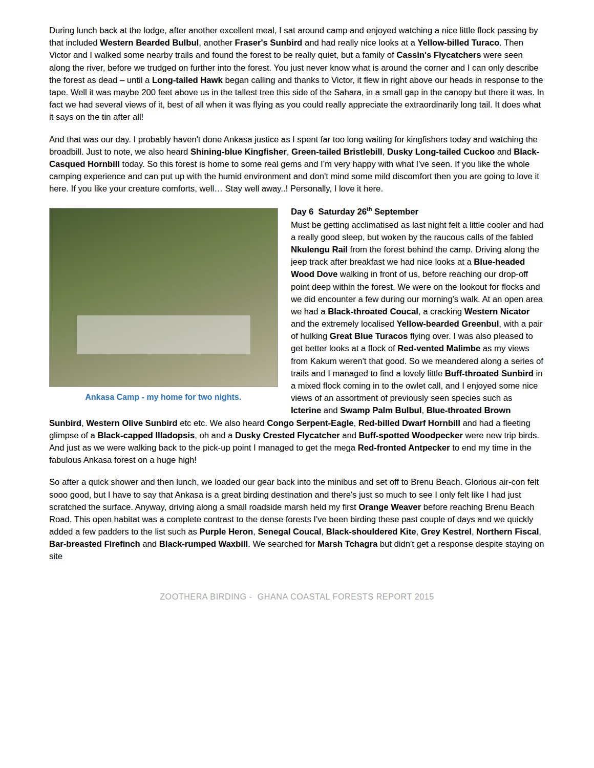During lunch back at the lodge, after another excellent meal, I sat around camp and enjoyed watching a nice little flock passing by that included Western Bearded Bulbul, another Fraser's Sunbird and had really nice looks at a Yellow-billed Turaco. Then Victor and I walked some nearby trails and found the forest to be really quiet, but a family of Cassin's Flycatchers were seen along the river, before we trudged on further into the forest. You just never know what is around the corner and I can only describe the forest as dead – until a Long-tailed Hawk began calling and thanks to Victor, it flew in right above our heads in response to the tape. Well it was maybe 200 feet above us in the tallest tree this side of the Sahara, in a small gap in the canopy but there it was. In fact we had several views of it, best of all when it was flying as you could really appreciate the extraordinarily long tail. It does what it says on the tin after all!
And that was our day. I probably haven't done Ankasa justice as I spent far too long waiting for kingfishers today and watching the broadbill. Just to note, we also heard Shining-blue Kingfisher, Green-tailed Bristlebill, Dusky Long-tailed Cuckoo and Black-Casqued Hornbill today. So this forest is home to some real gems and I'm very happy with what I've seen. If you like the whole camping experience and can put up with the humid environment and don't mind some mild discomfort then you are going to love it here. If you like your creature comforts, well… Stay well away..! Personally, I love it here.
Ankasa Camp - my home for two nights.
Day 6 Saturday 26th September
Must be getting acclimatised as last night felt a little cooler and had a really good sleep, but woken by the raucous calls of the fabled Nkulengu Rail from the forest behind the camp. Driving along the jeep track after breakfast we had nice looks at a Blue-headed Wood Dove walking in front of us, before reaching our drop-off point deep within the forest. We were on the lookout for flocks and we did encounter a few during our morning's walk. At an open area we had a Black-throated Coucal, a cracking Western Nicator and the extremely localised Yellow-bearded Greenbul, with a pair of hulking Great Blue Turacos flying over. I was also pleased to get better looks at a flock of Red-vented Malimbe as my views from Kakum weren't that good. So we meandered along a series of trails and I managed to find a lovely little Buff-throated Sunbird in a mixed flock coming in to the owlet call, and I enjoyed some nice views of an assortment of previously seen species such as Icterine and Swamp Palm Bulbul, Blue-throated Brown Sunbird, Western Olive Sunbird etc etc. We also heard Congo Serpent-Eagle, Red-billed Dwarf Hornbill and had a fleeting glimpse of a Black-capped Illadopsis, oh and a Dusky Crested Flycatcher and Buff-spotted Woodpecker were new trip birds. And just as we were walking back to the pick-up point I managed to get the mega Red-fronted Antpecker to end my time in the fabulous Ankasa forest on a huge high!
So after a quick shower and then lunch, we loaded our gear back into the minibus and set off to Brenu Beach. Glorious air-con felt sooo good, but I have to say that Ankasa is a great birding destination and there's just so much to see I only felt like I had just scratched the surface. Anyway, driving along a small roadside marsh held my first Orange Weaver before reaching Brenu Beach Road. This open habitat was a complete contrast to the dense forests I've been birding these past couple of days and we quickly added a few padders to the list such as Purple Heron, Senegal Coucal, Black-shouldered Kite, Grey Kestrel, Northern Fiscal, Bar-breasted Firefinch and Black-rumped Waxbill. We searched for Marsh Tchagra but didn't get a response despite staying on site
ZOOTHERA BIRDING - GHANA COASTAL FORESTS REPORT 2015